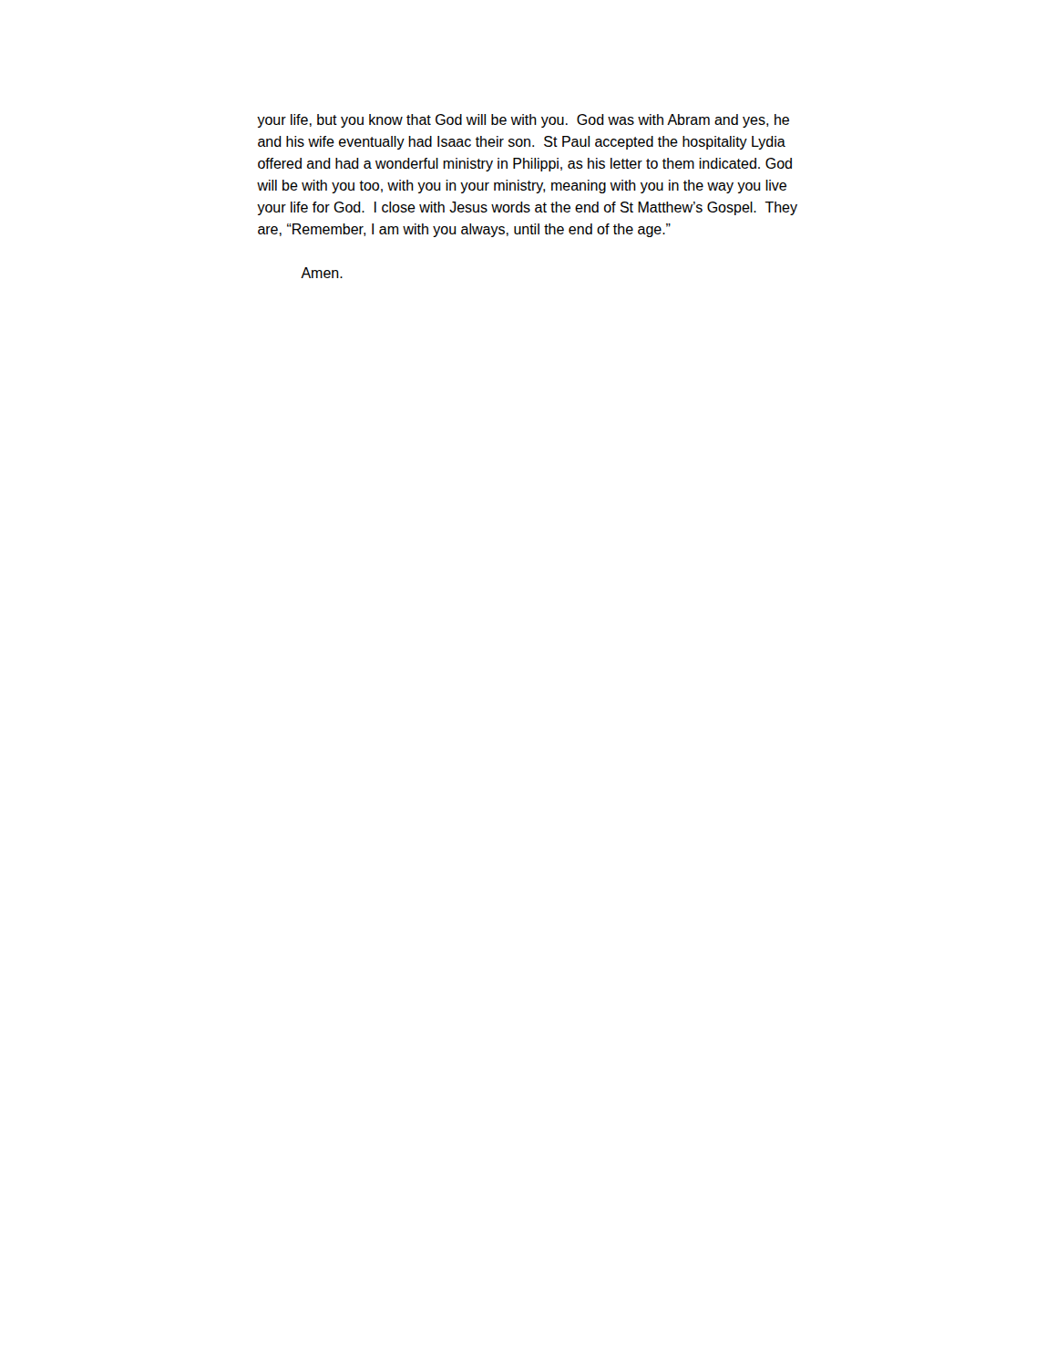your life, but you know that God will be with you. God was with Abram and yes, he and his wife eventually had Isaac their son. St Paul accepted the hospitality Lydia offered and had a wonderful ministry in Philippi, as his letter to them indicated. God will be with you too, with you in your ministry, meaning with you in the way you live your life for God. I close with Jesus words at the end of St Matthew’s Gospel. They are, “Remember, I am with you always, until the end of the age.”
Amen.